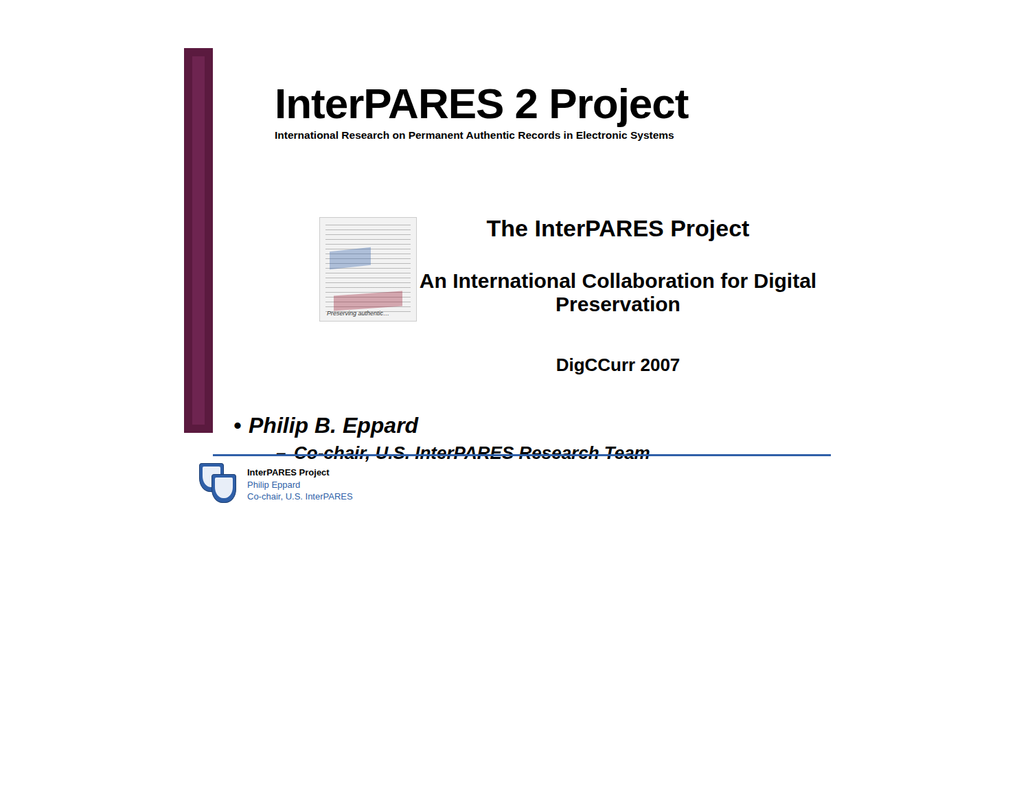InterPARES 2 Project
International Research on Permanent Authentic Records in Electronic Systems
Preserving authentic…
The InterPARES Project
An International Collaboration for Digital Preservation
DigCCurr 2007
Philip B. Eppard
Co-chair, U.S. InterPARES Research Team
InterPARES Project
Philip Eppard
Co-chair, U.S. InterPARES